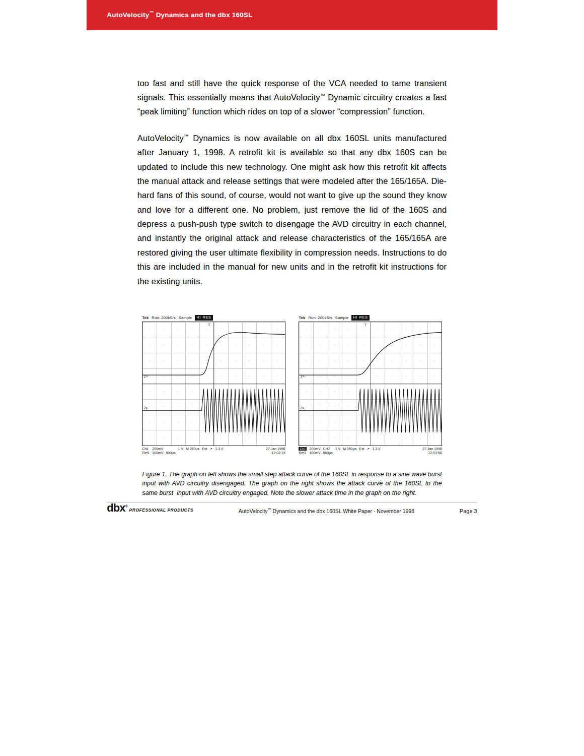AutoVelocity™ Dynamics and the dbx 160SL
too fast and still have the quick response of the VCA needed to tame transient signals. This essentially means that AutoVelocity™ Dynamic circuitry creates a fast “peak limiting” function which rides on top of a slower “compression” function.
AutoVelocity™ Dynamics is now available on all dbx 160SL units manufactured after January 1, 1998. A retrofit kit is available so that any dbx 160S can be updated to include this new technology. One might ask how this retrofit kit affects the manual attack and release settings that were modeled after the 165/165A. Die-hard fans of this sound, of course, would not want to give up the sound they know and love for a different one. No problem, just remove the lid of the 160S and depress a push-push type switch to disengage the AVD circuitry in each channel, and instantly the original attack and release characteristics of the 165/165A are restored giving the user ultimate flexibility in compression needs. Instructions to do this are included in the manual for new units and in the retrofit kit instructions for the existing units.
Tek Run: 200kS/s Sample HI RES
T
1>
2>
Ch1
Ref1
200mV
100mV
500µs
1 V
M 250µs
Ext
↗
1.3 V
27 Jan 1998
12:02:19
Tek Run: 200kS/s Sample HI RES
T
1>
2>
Ch1
Ref1
200mV
100mV
CH2
500µs
1 V
M 250µs
Ext
↗
1.3 V
27 Jan 1998
12:03:58
Figure 1. The graph on left shows the small step attack curve of the 160SL in response to a sine wave burst input with AVD circuitry disengaged. The graph on the right shows the attack curve of the 160SL to the same burst input with AVD circuitry engaged. Note the slower attack time in the graph on the right.
dbx® PROFESSIONAL PRODUCTS
AutoVelocity™ Dynamics and the dbx 160SL White Paper - November 1998
Page 3